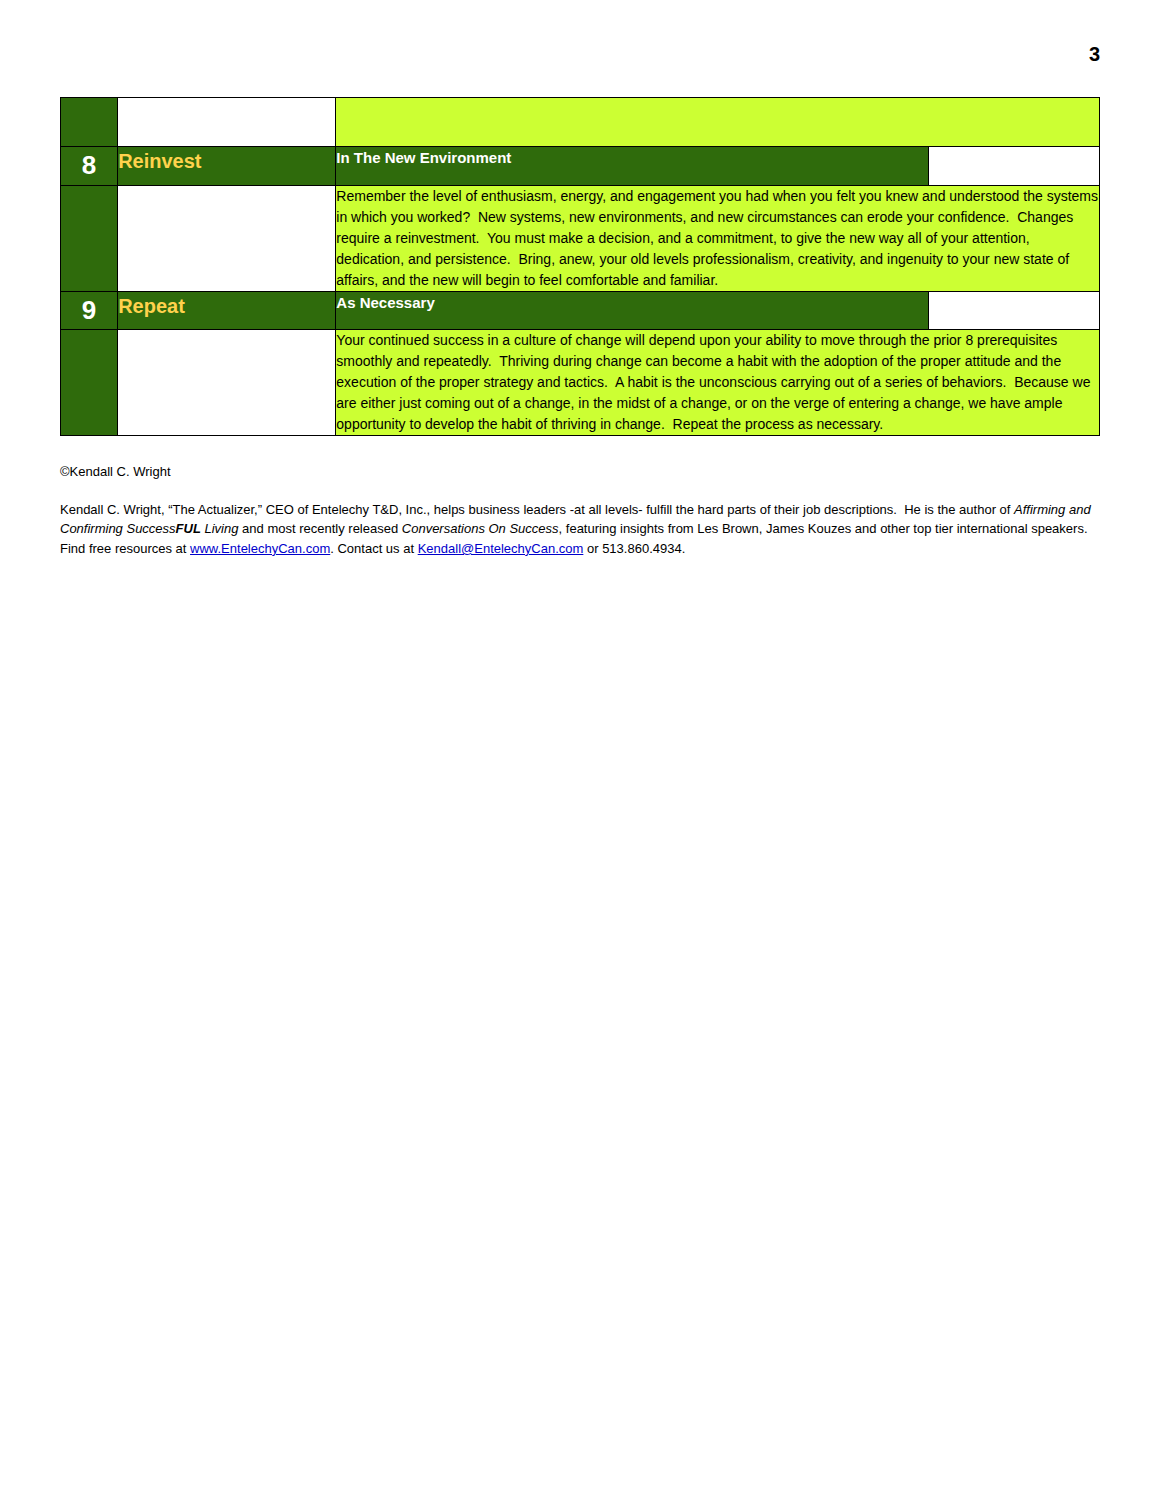3
| 8 | Reinvest | In The New Environment | |
| | | Remember the level of enthusiasm, energy, and engagement you had when you felt you knew and understood the systems in which you worked? New systems, new environments, and new circumstances can erode your confidence. Changes require a reinvestment. You must make a decision, and a commitment, to give the new way all of your attention, dedication, and persistence. Bring, anew, your old levels professionalism, creativity, and ingenuity to your new state of affairs, and the new will begin to feel comfortable and familiar. |
| 9 | Repeat | As Necessary | |
| | | Your continued success in a culture of change will depend upon your ability to move through the prior 8 prerequisites smoothly and repeatedly. Thriving during change can become a habit with the adoption of the proper attitude and the execution of the proper strategy and tactics. A habit is the unconscious carrying out of a series of behaviors. Because we are either just coming out of a change, in the midst of a change, or on the verge of entering a change, we have ample opportunity to develop the habit of thriving in change. Repeat the process as necessary. |
©Kendall C. Wright
Kendall C. Wright, “The Actualizer,” CEO of Entelechy T&D, Inc., helps business leaders -at all levels- fulfill the hard parts of their job descriptions. He is the author of Affirming and Confirming SuccessFUL Living and most recently released Conversations On Success, featuring insights from Les Brown, James Kouzes and other top tier international speakers. Find free resources at www.EntelechyCan.com. Contact us at Kendall@EntelechyCan.com or 513.860.4934.